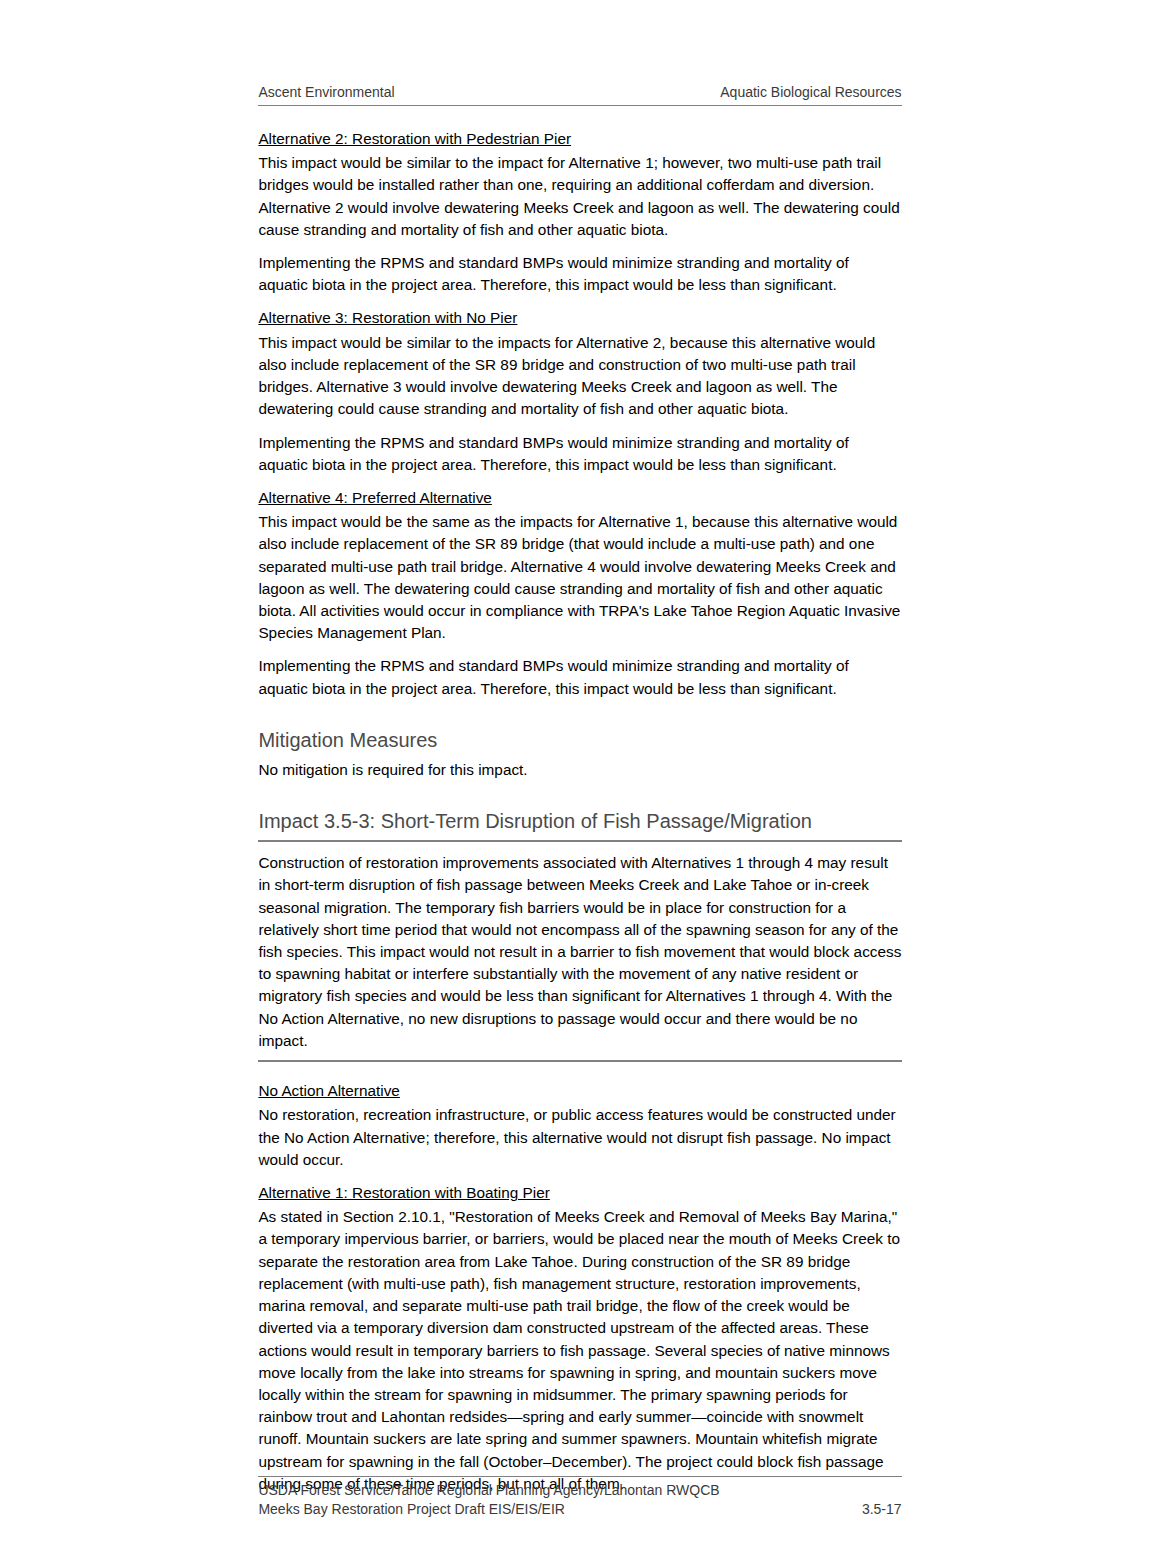Ascent Environmental
Aquatic Biological Resources
Alternative 2: Restoration with Pedestrian Pier
This impact would be similar to the impact for Alternative 1; however, two multi-use path trail bridges would be installed rather than one, requiring an additional cofferdam and diversion. Alternative 2 would involve dewatering Meeks Creek and lagoon as well. The dewatering could cause stranding and mortality of fish and other aquatic biota.
Implementing the RPMS and standard BMPs would minimize stranding and mortality of aquatic biota in the project area. Therefore, this impact would be less than significant.
Alternative 3: Restoration with No Pier
This impact would be similar to the impacts for Alternative 2, because this alternative would also include replacement of the SR 89 bridge and construction of two multi-use path trail bridges. Alternative 3 would involve dewatering Meeks Creek and lagoon as well. The dewatering could cause stranding and mortality of fish and other aquatic biota.
Implementing the RPMS and standard BMPs would minimize stranding and mortality of aquatic biota in the project area. Therefore, this impact would be less than significant.
Alternative 4: Preferred Alternative
This impact would be the same as the impacts for Alternative 1, because this alternative would also include replacement of the SR 89 bridge (that would include a multi-use path) and one separated multi-use path trail bridge. Alternative 4 would involve dewatering Meeks Creek and lagoon as well. The dewatering could cause stranding and mortality of fish and other aquatic biota. All activities would occur in compliance with TRPA's Lake Tahoe Region Aquatic Invasive Species Management Plan.
Implementing the RPMS and standard BMPs would minimize stranding and mortality of aquatic biota in the project area. Therefore, this impact would be less than significant.
Mitigation Measures
No mitigation is required for this impact.
Impact 3.5-3: Short-Term Disruption of Fish Passage/Migration
Construction of restoration improvements associated with Alternatives 1 through 4 may result in short-term disruption of fish passage between Meeks Creek and Lake Tahoe or in-creek seasonal migration. The temporary fish barriers would be in place for construction for a relatively short time period that would not encompass all of the spawning season for any of the fish species. This impact would not result in a barrier to fish movement that would block access to spawning habitat or interfere substantially with the movement of any native resident or migratory fish species and would be less than significant for Alternatives 1 through 4. With the No Action Alternative, no new disruptions to passage would occur and there would be no impact.
No Action Alternative
No restoration, recreation infrastructure, or public access features would be constructed under the No Action Alternative; therefore, this alternative would not disrupt fish passage. No impact would occur.
Alternative 1: Restoration with Boating Pier
As stated in Section 2.10.1, "Restoration of Meeks Creek and Removal of Meeks Bay Marina," a temporary impervious barrier, or barriers, would be placed near the mouth of Meeks Creek to separate the restoration area from Lake Tahoe. During construction of the SR 89 bridge replacement (with multi-use path), fish management structure, restoration improvements, marina removal, and separate multi-use path trail bridge, the flow of the creek would be diverted via a temporary diversion dam constructed upstream of the affected areas. These actions would result in temporary barriers to fish passage. Several species of native minnows move locally from the lake into streams for spawning in spring, and mountain suckers move locally within the stream for spawning in midsummer. The primary spawning periods for rainbow trout and Lahontan redsides—spring and early summer—coincide with snowmelt runoff. Mountain suckers are late spring and summer spawners. Mountain whitefish migrate upstream for spawning in the fall (October–December). The project could block fish passage during some of these time periods, but not all of them.
USDA Forest Service/Tahoe Regional Planning Agency/Lahontan RWQCB
Meeks Bay Restoration Project Draft EIS/EIS/EIR
3.5-17